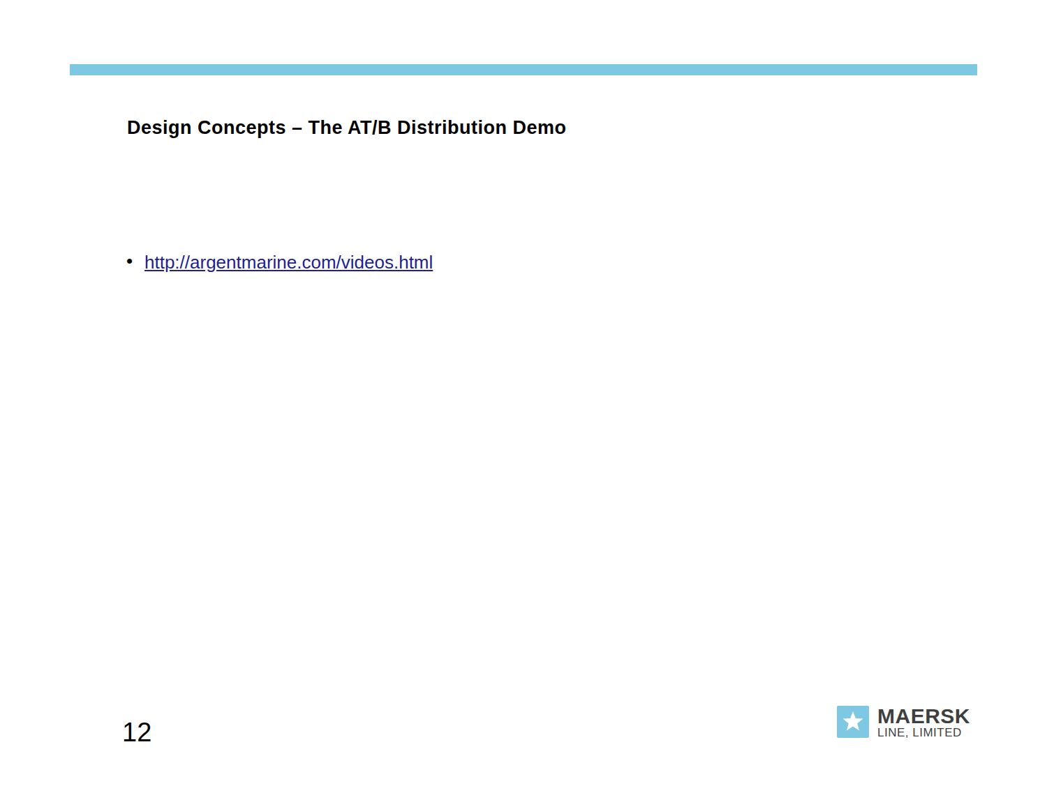Design Concepts – The AT/B Distribution Demo
http://argentmarine.com/videos.html
12
MAERSK
LINE, LIMITED